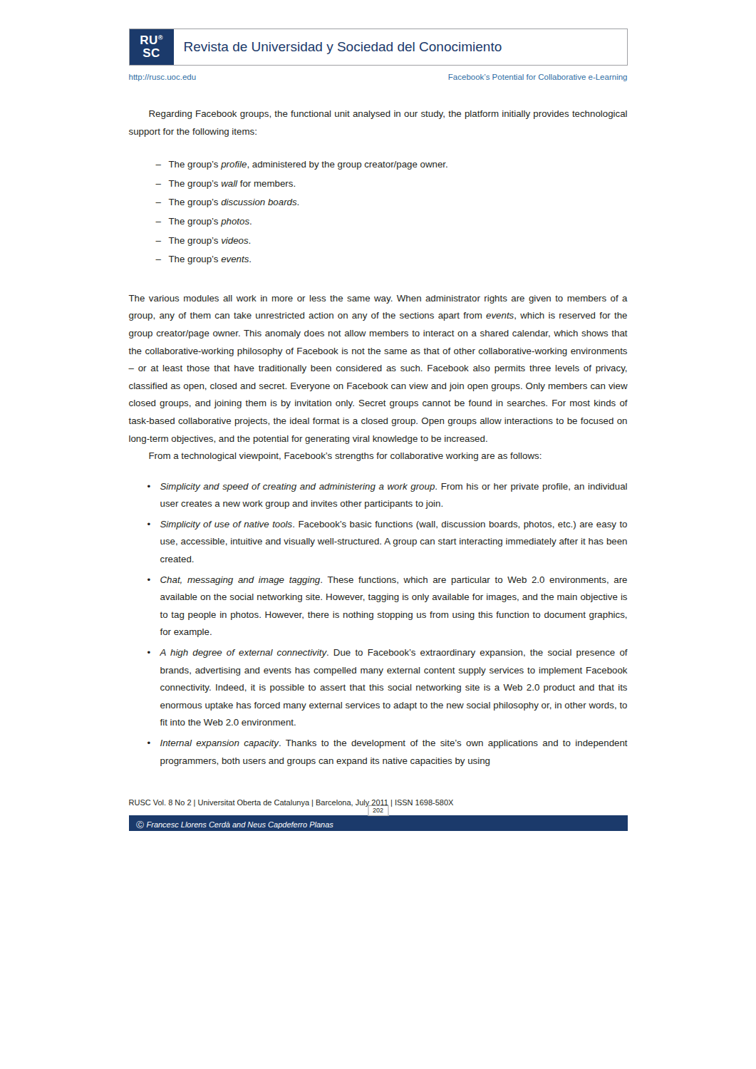RU SC
Revista de Universidad y Sociedad del Conocimiento
http://rusc.uoc.edu Facebook’s Potential for Collaborative e-Learning
Regarding Facebook groups, the functional unit analysed in our study, the platform initially provides technological support for the following items:
The group’s profile, administered by the group creator/page owner.
The group’s wall for members.
The group’s discussion boards.
The group’s photos.
The group’s videos.
The group’s events.
The various modules all work in more or less the same way. When administrator rights are given to members of a group, any of them can take unrestricted action on any of the sections apart from events, which is reserved for the group creator/page owner. This anomaly does not allow members to interact on a shared calendar, which shows that the collaborative-working philosophy of Facebook is not the same as that of other collaborative-working environments – or at least those that have traditionally been considered as such. Facebook also permits three levels of privacy, classified as open, closed and secret. Everyone on Facebook can view and join open groups. Only members can view closed groups, and joining them is by invitation only. Secret groups cannot be found in searches. For most kinds of task-based collaborative projects, the ideal format is a closed group. Open groups allow interactions to be focused on long-term objectives, and the potential for generating viral knowledge to be increased.
From a technological viewpoint, Facebook’s strengths for collaborative working are as follows:
Simplicity and speed of creating and administering a work group. From his or her private profile, an individual user creates a new work group and invites other participants to join.
Simplicity of use of native tools. Facebook’s basic functions (wall, discussion boards, photos, etc.) are easy to use, accessible, intuitive and visually well-structured. A group can start interacting immediately after it has been created.
Chat, messaging and image tagging. These functions, which are particular to Web 2.0 environments, are available on the social networking site. However, tagging is only available for images, and the main objective is to tag people in photos. However, there is nothing stopping us from using this function to document graphics, for example.
A high degree of external connectivity. Due to Facebook’s extraordinary expansion, the social presence of brands, advertising and events has compelled many external content supply services to implement Facebook connectivity. Indeed, it is possible to assert that this social networking site is a Web 2.0 product and that its enormous uptake has forced many external services to adapt to the new social philosophy or, in other words, to fit into the Web 2.0 environment.
Internal expansion capacity. Thanks to the development of the site’s own applications and to independent programmers, both users and groups can expand its native capacities by using
RUSC Vol. 8 No 2 | Universitat Oberta de Catalunya | Barcelona, July 2011 | ISSN 1698-580X
202 ⒸFrancesc Llorens Cerdà and Neus Capdeferro Planas